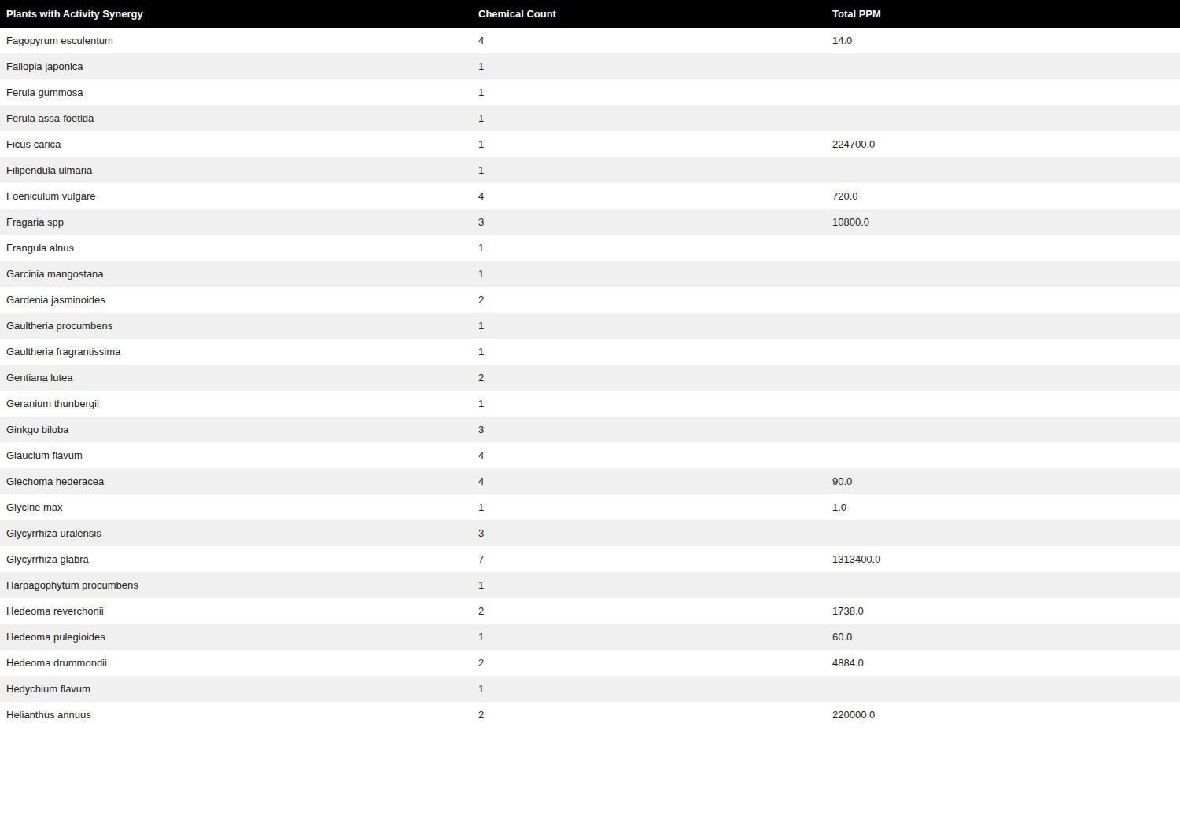| Plants with Activity Synergy | Chemical Count | Total PPM |
| --- | --- | --- |
| Fagopyrum esculentum | 4 | 14.0 |
| Fallopia japonica | 1 | |
| Ferula gummosa | 1 | |
| Ferula assa-foetida | 1 | |
| Ficus carica | 1 | 224700.0 |
| Filipendula ulmaria | 1 | |
| Foeniculum vulgare | 4 | 720.0 |
| Fragaria spp | 3 | 10800.0 |
| Frangula alnus | 1 | |
| Garcinia mangostana | 1 | |
| Gardenia jasminoides | 2 | |
| Gaultheria procumbens | 1 | |
| Gaultheria fragrantissima | 1 | |
| Gentiana lutea | 2 | |
| Geranium thunbergii | 1 | |
| Ginkgo biloba | 3 | |
| Glaucium flavum | 4 | |
| Glechoma hederacea | 4 | 90.0 |
| Glycine max | 1 | 1.0 |
| Glycyrrhiza uralensis | 3 | |
| Glycyrrhiza glabra | 7 | 1313400.0 |
| Harpagophytum procumbens | 1 | |
| Hedeoma reverchonii | 2 | 1738.0 |
| Hedeoma pulegioides | 1 | 60.0 |
| Hedeoma drummondii | 2 | 4884.0 |
| Hedychium flavum | 1 | |
| Helianthus annuus | 2 | 220000.0 |